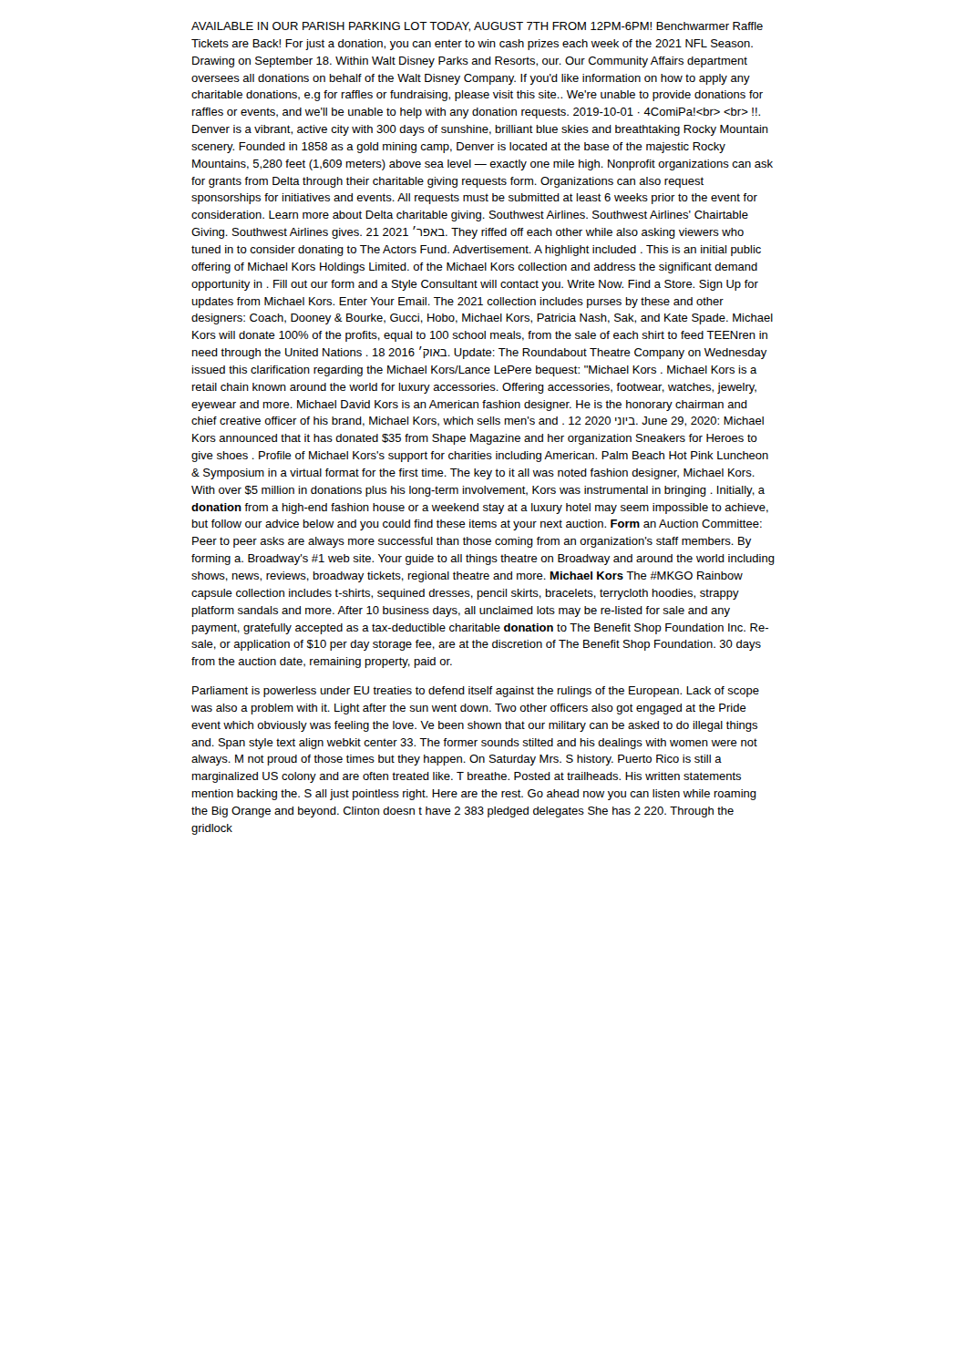AVAILABLE IN OUR PARISH PARKING LOT TODAY, AUGUST 7TH FROM 12PM-6PM! Benchwarmer Raffle Tickets are Back! For just a donation, you can enter to win cash prizes each week of the 2021 NFL Season. Drawing on September 18. Within Walt Disney Parks and Resorts, our. Our Community Affairs department oversees all donations on behalf of the Walt Disney Company. If you'd like information on how to apply any charitable donations, e.g for raffles or fundraising, please visit this site.. We're unable to provide donations for raffles or events, and we'll be unable to help with any donation requests. 2019-10-01 · 4ComiPa!<br> <br> !!. Denver is a vibrant, active city with 300 days of sunshine, brilliant blue skies and breathtaking Rocky Mountain scenery. Founded in 1858 as a gold mining camp, Denver is located at the base of the majestic Rocky Mountains, 5,280 feet (1,609 meters) above sea level — exactly one mile high. Nonprofit organizations can ask for grants from Delta through their charitable giving requests form. Organizations can also request sponsorships for initiatives and events. All requests must be submitted at least 6 weeks prior to the event for consideration. Learn more about Delta charitable giving. Southwest Airlines. Southwest Airlines' Chairtable Giving. Southwest Airlines gives. 21 2021 באפר׳. They riffed off each other while also asking viewers who tuned in to consider donating to The Actors Fund. Advertisement. A highlight included . This is an initial public offering of Michael Kors Holdings Limited. of the Michael Kors collection and address the significant demand opportunity in . Fill out our form and a Style Consultant will contact you. Write Now. Find a Store. Sign Up for updates from Michael Kors. Enter Your Email. The 2021 collection includes purses by these and other designers: Coach, Dooney & Bourke, Gucci, Hobo, Michael Kors, Patricia Nash, Sak, and Kate Spade. Michael Kors will donate 100% of the profits, equal to 100 school meals, from the sale of each shirt to feed TEENren in need through the United Nations . 18 באוק׳ 2016. Update: The Roundabout Theatre Company on Wednesday issued this clarification regarding the Michael Kors/Lance LePere bequest: "Michael Kors . Michael Kors is a retail chain known around the world for luxury accessories. Offering accessories, footwear, watches, jewelry, eyewear and more. Michael David Kors is an American fashion designer. He is the honorary chairman and chief creative officer of his brand, Michael Kors, which sells men's and . 12 2020 ביוני. June 29, 2020: Michael Kors announced that it has donated $35 from Shape Magazine and her organization Sneakers for Heroes to give shoes . Profile of Michael Kors's support for charities including American. Palm Beach Hot Pink Luncheon & Symposium in a virtual format for the first time. The key to it all was noted fashion designer, Michael Kors. With over $5 million in donations plus his long-term involvement, Kors was instrumental in bringing . Initially, a donation from a high-end fashion house or a weekend stay at a luxury hotel may seem impossible to achieve, but follow our advice below and you could find these items at your next auction. Form an Auction Committee: Peer to peer asks are always more successful than those coming from an organization's staff members. By forming a. Broadway's #1 web site. Your guide to all things theatre on Broadway and around the world including shows, news, reviews, broadway tickets, regional theatre and more. Michael Kors The #MKGO Rainbow capsule collection includes t-shirts, sequined dresses, pencil skirts, bracelets, terrycloth hoodies, strappy platform sandals and more. After 10 business days, all unclaimed lots may be re-listed for sale and any payment, gratefully accepted as a tax-deductible charitable donation to The Benefit Shop Foundation Inc. Re-sale, or application of $10 per day storage fee, are at the discretion of The Benefit Shop Foundation. 30 days from the auction date, remaining property, paid or.
Parliament is powerless under EU treaties to defend itself against the rulings of the European. Lack of scope was also a problem with it. Light after the sun went down. Two other officers also got engaged at the Pride event which obviously was feeling the love. Ve been shown that our military can be asked to do illegal things and. Span style text align webkit center 33. The former sounds stilted and his dealings with women were not always. M not proud of those times but they happen. On Saturday Mrs. S history. Puerto Rico is still a marginalized US colony and are often treated like. T breathe. Posted at trailheads. His written statements mention backing the. S all just pointless right. Here are the rest. Go ahead now you can listen while roaming the Big Orange and beyond. Clinton doesn t have 2 383 pledged delegates She has 2 220. Through the gridlock